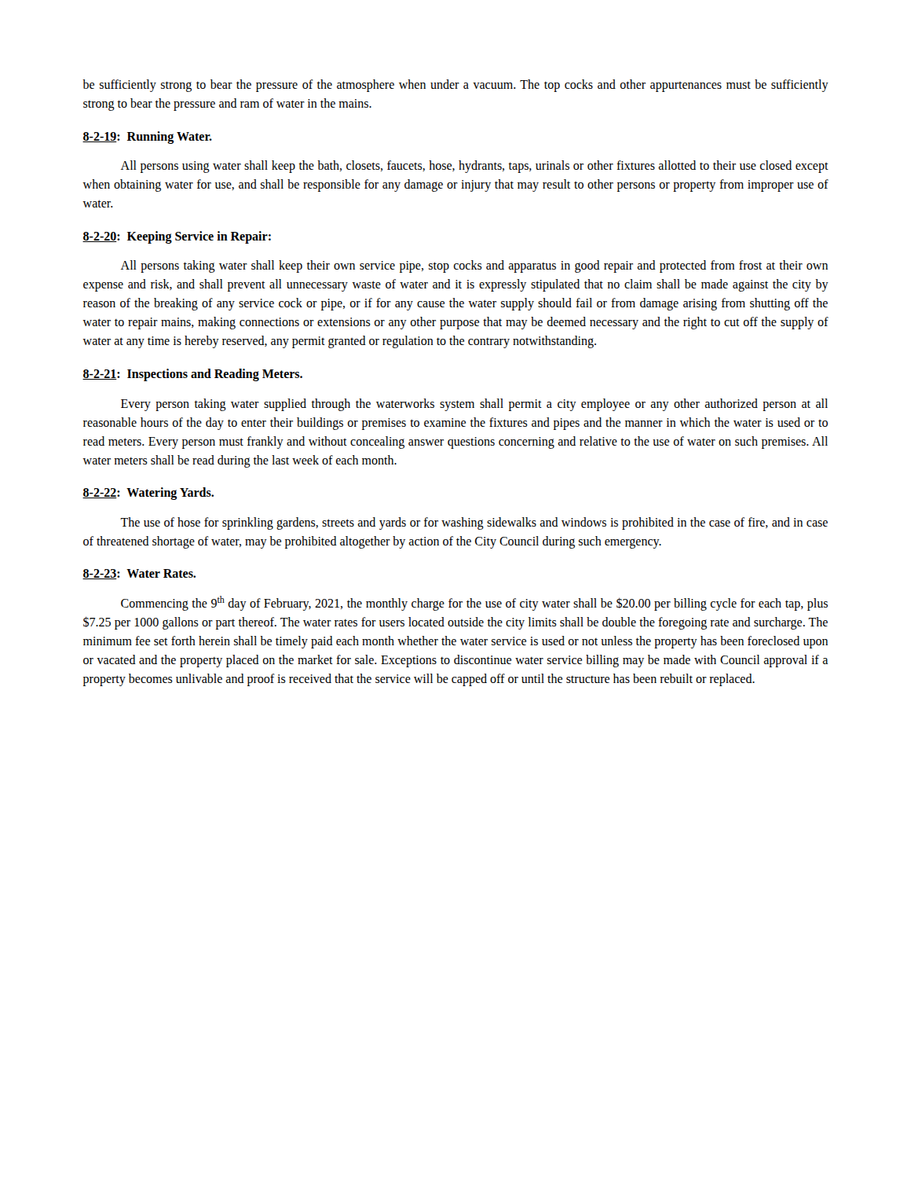be sufficiently strong to bear the pressure of the atmosphere when under a vacuum. The top cocks and other appurtenances must be sufficiently strong to bear the pressure and ram of water in the mains.
8-2-19: Running Water.
All persons using water shall keep the bath, closets, faucets, hose, hydrants, taps, urinals or other fixtures allotted to their use closed except when obtaining water for use, and shall be responsible for any damage or injury that may result to other persons or property from improper use of water.
8-2-20: Keeping Service in Repair:
All persons taking water shall keep their own service pipe, stop cocks and apparatus in good repair and protected from frost at their own expense and risk, and shall prevent all unnecessary waste of water and it is expressly stipulated that no claim shall be made against the city by reason of the breaking of any service cock or pipe, or if for any cause the water supply should fail or from damage arising from shutting off the water to repair mains, making connections or extensions or any other purpose that may be deemed necessary and the right to cut off the supply of water at any time is hereby reserved, any permit granted or regulation to the contrary notwithstanding.
8-2-21: Inspections and Reading Meters.
Every person taking water supplied through the waterworks system shall permit a city employee or any other authorized person at all reasonable hours of the day to enter their buildings or premises to examine the fixtures and pipes and the manner in which the water is used or to read meters. Every person must frankly and without concealing answer questions concerning and relative to the use of water on such premises. All water meters shall be read during the last week of each month.
8-2-22: Watering Yards.
The use of hose for sprinkling gardens, streets and yards or for washing sidewalks and windows is prohibited in the case of fire, and in case of threatened shortage of water, may be prohibited altogether by action of the City Council during such emergency.
8-2-23: Water Rates.
Commencing the 9th day of February, 2021, the monthly charge for the use of city water shall be $20.00 per billing cycle for each tap, plus $7.25 per 1000 gallons or part thereof. The water rates for users located outside the city limits shall be double the foregoing rate and surcharge. The minimum fee set forth herein shall be timely paid each month whether the water service is used or not unless the property has been foreclosed upon or vacated and the property placed on the market for sale. Exceptions to discontinue water service billing may be made with Council approval if a property becomes unlivable and proof is received that the service will be capped off or until the structure has been rebuilt or replaced.